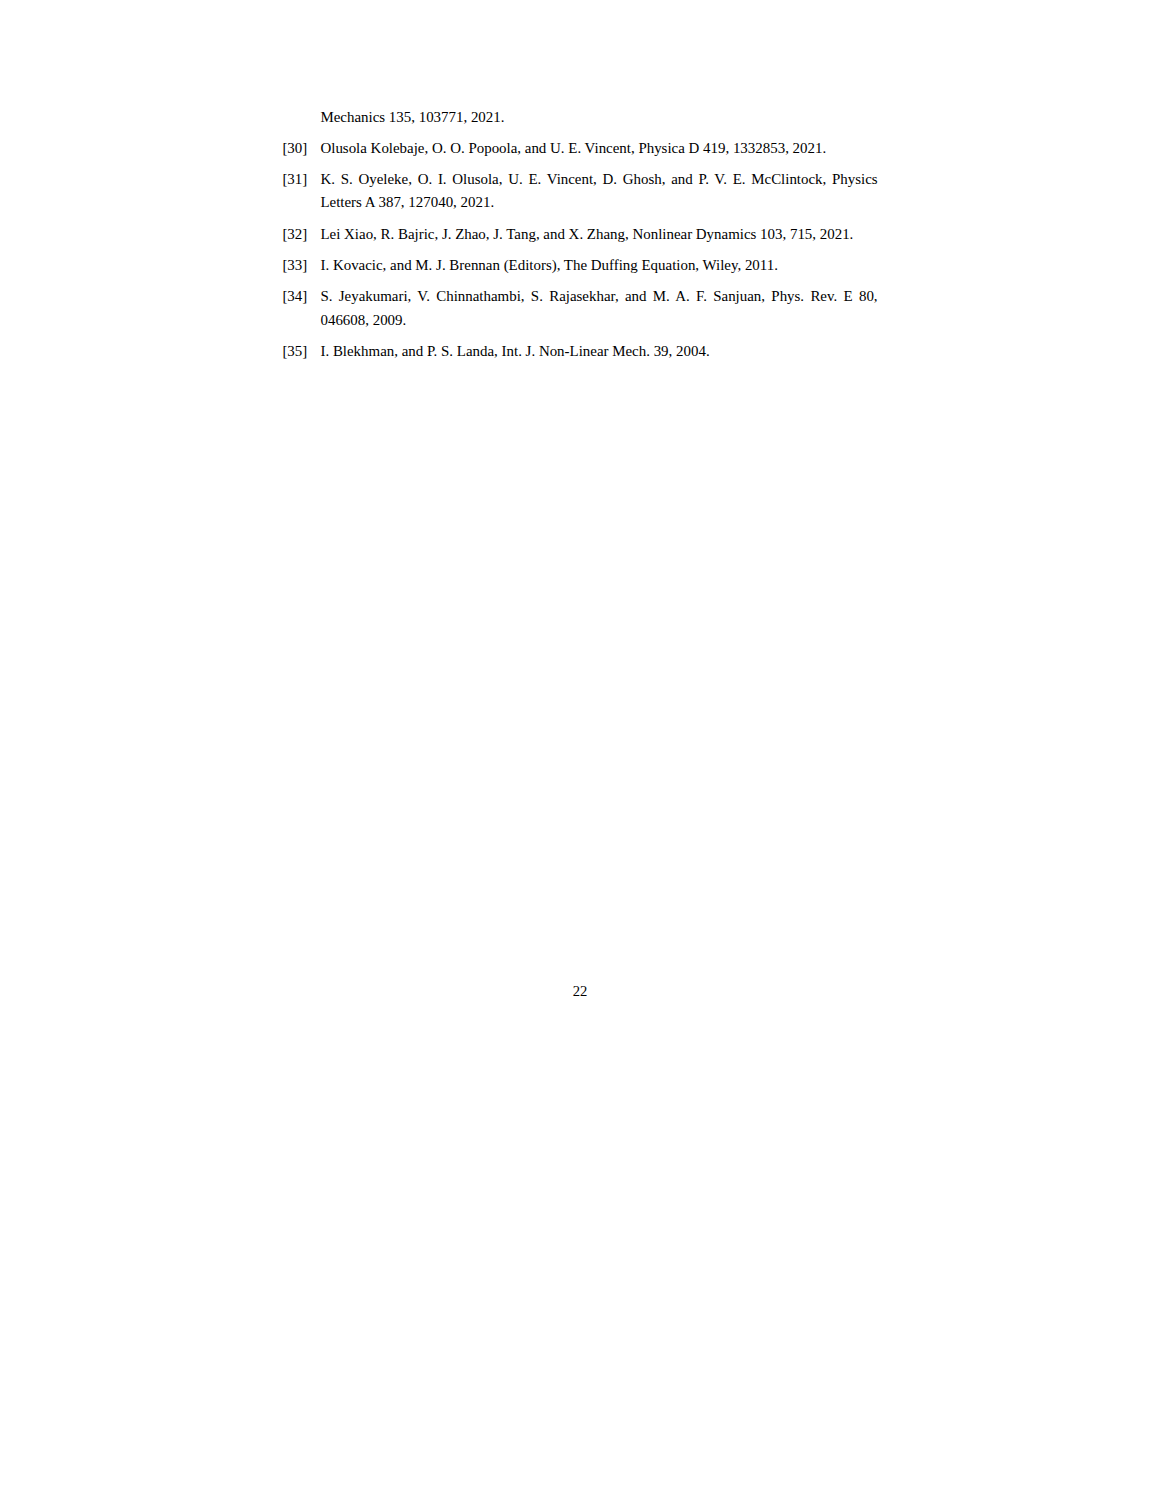Mechanics 135, 103771, 2021.
[30] Olusola Kolebaje, O. O. Popoola, and U. E. Vincent, Physica D 419, 1332853, 2021.
[31] K. S. Oyeleke, O. I. Olusola, U. E. Vincent, D. Ghosh, and P. V. E. McClintock, Physics Letters A 387, 127040, 2021.
[32] Lei Xiao, R. Bajric, J. Zhao, J. Tang, and X. Zhang, Nonlinear Dynamics 103, 715, 2021.
[33] I. Kovacic, and M. J. Brennan (Editors), The Duffing Equation, Wiley, 2011.
[34] S. Jeyakumari, V. Chinnathambi, S. Rajasekhar, and M. A. F. Sanjuan, Phys. Rev. E 80, 046608, 2009.
[35] I. Blekhman, and P. S. Landa, Int. J. Non-Linear Mech. 39, 2004.
22